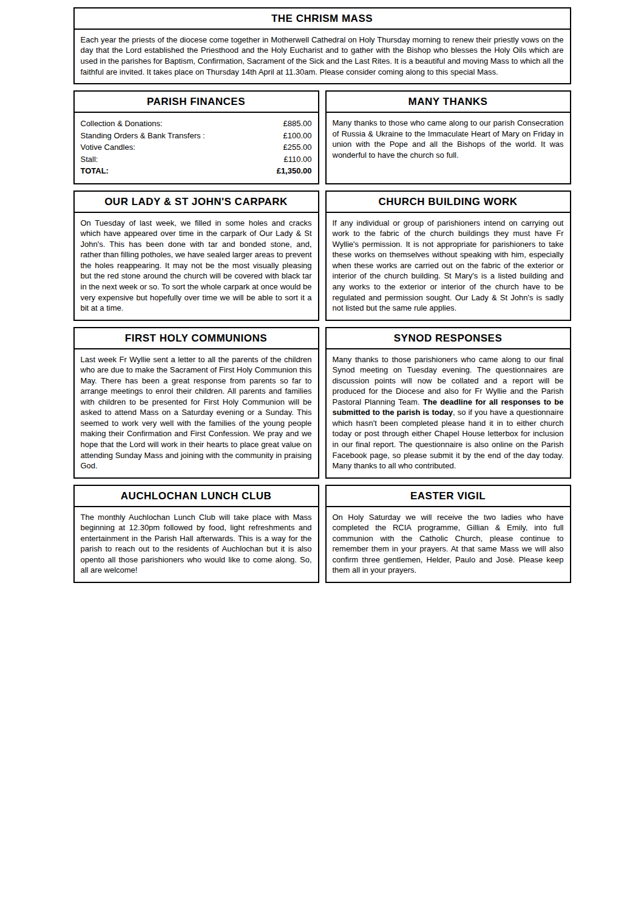THE CHRISM MASS
Each year the priests of the diocese come together in Motherwell Cathedral on Holy Thursday morning to renew their priestly vows on the day that the Lord established the Priesthood and the Holy Eucharist and to gather with the Bishop who blesses the Holy Oils which are used in the parishes for Baptism, Confirmation, Sacrament of the Sick and the Last Rites. It is a beautiful and moving Mass to which all the faithful are invited. It takes place on Thursday 14th April at 11.30am. Please consider coming along to this special Mass.
PARISH FINANCES
| Collection & Donations: | £885.00 |
| Standing Orders & Bank Transfers : | £100.00 |
| Votive Candles: | £255.00 |
| Stall: | £110.00 |
| TOTAL: | £1,350.00 |
MANY THANKS
Many thanks to those who came along to our parish Consecration of Russia & Ukraine to the Immaculate Heart of Mary on Friday in union with the Pope and all the Bishops of the world. It was wonderful to have the church so full.
OUR LADY & ST JOHN'S CARPARK
On Tuesday of last week, we filled in some holes and cracks which have appeared over time in the carpark of Our Lady & St John's. This has been done with tar and bonded stone, and, rather than filling potholes, we have sealed larger areas to prevent the holes reappearing. It may not be the most visually pleasing but the red stone around the church will be covered with black tar in the next week or so. To sort the whole carpark at once would be very expensive but hopefully over time we will be able to sort it a bit at a time.
CHURCH BUILDING WORK
If any individual or group of parishioners intend on carrying out work to the fabric of the church buildings they must have Fr Wyllie's permission. It is not appropriate for parishioners to take these works on themselves without speaking with him, especially when these works are carried out on the fabric of the exterior or interior of the church building. St Mary's is a listed building and any works to the exterior or interior of the church have to be regulated and permission sought. Our Lady & St John's is sadly not listed but the same rule applies.
FIRST HOLY COMMUNIONS
Last week Fr Wyllie sent a letter to all the parents of the children who are due to make the Sacrament of First Holy Communion this May. There has been a great response from parents so far to arrange meetings to enrol their children. All parents and families with children to be presented for First Holy Communion will be asked to attend Mass on a Saturday evening or a Sunday. This seemed to work very well with the families of the young people making their Confirmation and First Confession. We pray and we hope that the Lord will work in their hearts to place great value on attending Sunday Mass and joining with the community in praising God.
SYNOD RESPONSES
Many thanks to those parishioners who came along to our final Synod meeting on Tuesday evening. The questionnaires are discussion points will now be collated and a report will be produced for the Diocese and also for Fr Wyllie and the Parish Pastoral Planning Team. The deadline for all responses to be submitted to the parish is today, so if you have a questionnaire which hasn't been completed please hand it in to either church today or post through either Chapel House letterbox for inclusion in our final report. The questionnaire is also online on the Parish Facebook page, so please submit it by the end of the day today. Many thanks to all who contributed.
AUCHLOCHAN LUNCH CLUB
The monthly Auchlochan Lunch Club will take place with Mass beginning at 12.30pm followed by food, light refreshments and entertainment in the Parish Hall afterwards. This is a way for the parish to reach out to the residents of Auchlochan but it is also opento all those parishioners who would like to come along. So, all are welcome!
EASTER VIGIL
On Holy Saturday we will receive the two ladies who have completed the RCIA programme, Gillian & Emily, into full communion with the Catholic Church, please continue to remember them in your prayers. At that same Mass we will also confirm three gentlemen, Helder, Paulo and Josè. Please keep them all in your prayers.